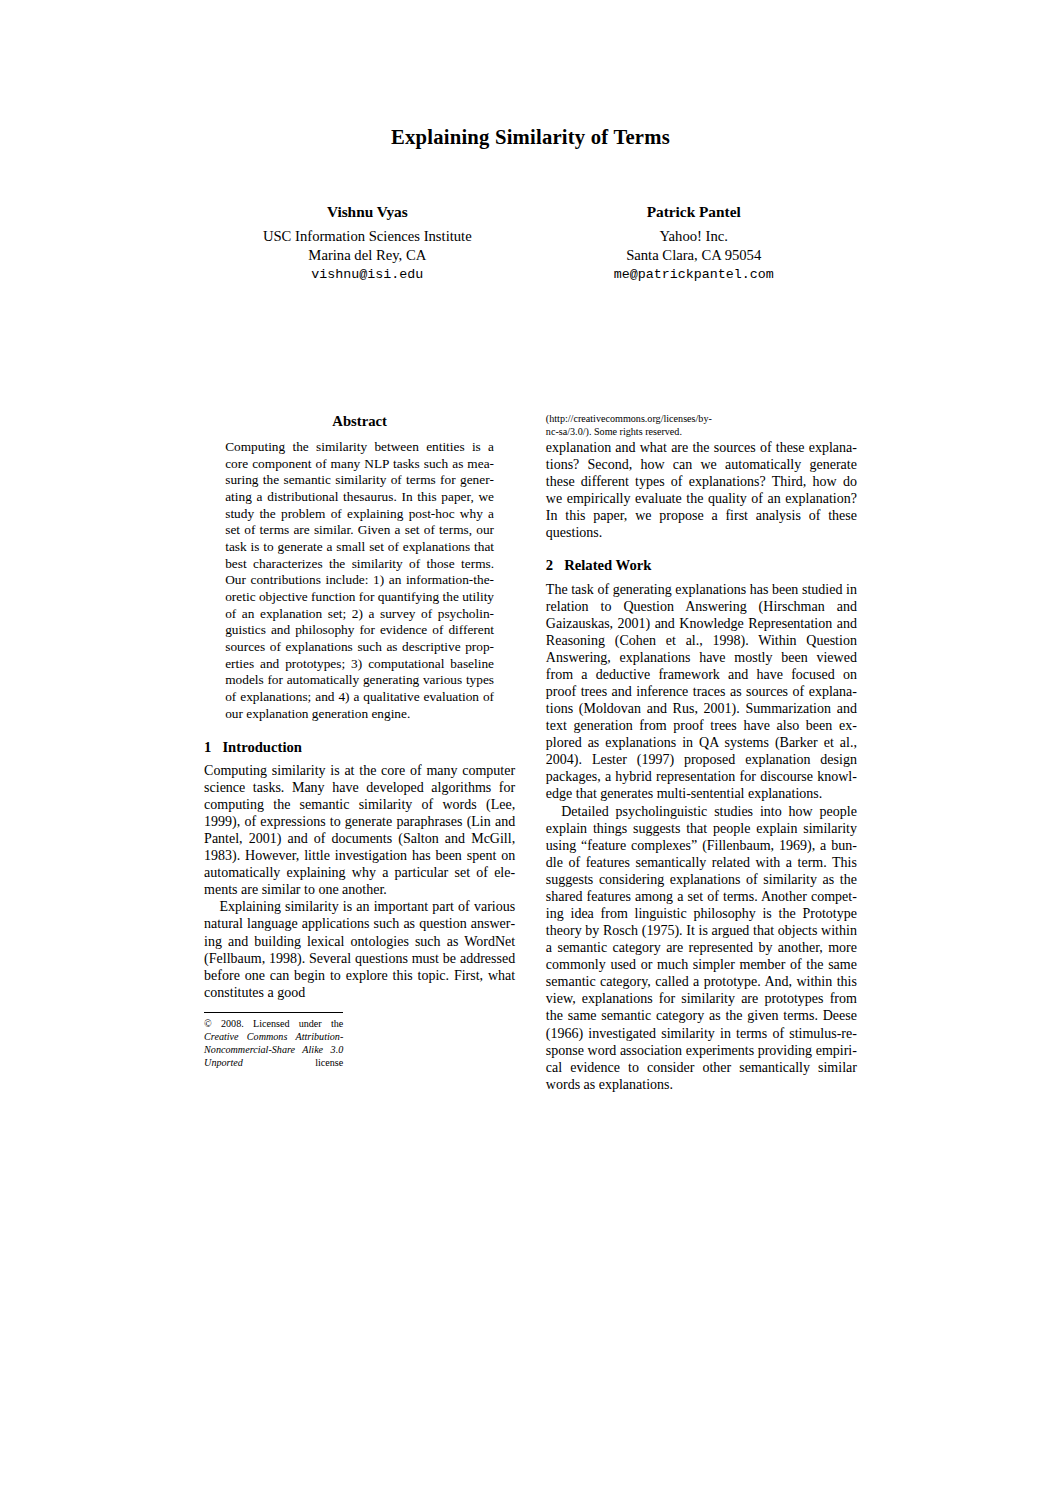Explaining Similarity of Terms
| Vishnu Vyas USC Information Sciences Institute Marina del Rey, CA vishnu@isi.edu | Patrick Pantel Yahoo! Inc. Santa Clara, CA 95054 me@patrickpantel.com |
Abstract
Computing the similarity between entities is a core component of many NLP tasks such as measuring the semantic similarity of terms for generating a distributional thesaurus. In this paper, we study the problem of explaining post-hoc why a set of terms are similar. Given a set of terms, our task is to generate a small set of explanations that best characterizes the similarity of those terms. Our contributions include: 1) an information-theoretic objective function for quantifying the utility of an explanation set; 2) a survey of psycholinguistics and philosophy for evidence of different sources of explanations such as descriptive properties and prototypes; 3) computational baseline models for automatically generating various types of explanations; and 4) a qualitative evaluation of our explanation generation engine.
1 Introduction
Computing similarity is at the core of many computer science tasks. Many have developed algorithms for computing the semantic similarity of words (Lee, 1999), of expressions to generate paraphrases (Lin and Pantel, 2001) and of documents (Salton and McGill, 1983). However, little investigation has been spent on automatically explaining why a particular set of elements are similar to one another.
Explaining similarity is an important part of various natural language applications such as question answering and building lexical ontologies such as WordNet (Fellbaum, 1998). Several questions must be addressed before one can begin to explore this topic. First, what constitutes a good
© 2008. Licensed under the Creative Commons Attribution-Noncommercial-Share Alike 3.0 Unported license (http://creativecommons.org/licenses/by-nc-sa/3.0/). Some rights reserved.
explanation and what are the sources of these explanations? Second, how can we automatically generate these different types of explanations? Third, how do we empirically evaluate the quality of an explanation? In this paper, we propose a first analysis of these questions.
2 Related Work
The task of generating explanations has been studied in relation to Question Answering (Hirschman and Gaizauskas, 2001) and Knowledge Representation and Reasoning (Cohen et al., 1998). Within Question Answering, explanations have mostly been viewed from a deductive framework and have focused on proof trees and inference traces as sources of explanations (Moldovan and Rus, 2001). Summarization and text generation from proof trees have also been explored as explanations in QA systems (Barker et al., 2004). Lester (1997) proposed explanation design packages, a hybrid representation for discourse knowledge that generates multi-sentential explanations.
Detailed psycholinguistic studies into how people explain things suggests that people explain similarity using “feature complexes” (Fillenbaum, 1969), a bundle of features semantically related with a term. This suggests considering explanations of similarity as the shared features among a set of terms. Another competing idea from linguistic philosophy is the Prototype theory by Rosch (1975). It is argued that objects within a semantic category are represented by another, more commonly used or much simpler member of the same semantic category, called a prototype. And, within this view, explanations for similarity are prototypes from the same semantic category as the given terms. Deese (1966) investigated similarity in terms of stimulus-response word association experiments providing empirical evidence to consider other semantically similar words as explanations.